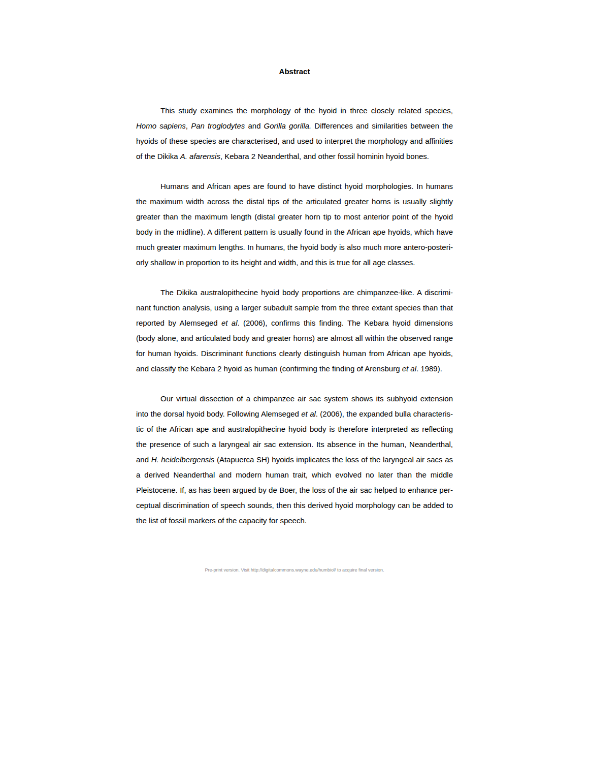Abstract
This study examines the morphology of the hyoid in three closely related species, Homo sapiens, Pan troglodytes and Gorilla gorilla. Differences and similarities between the hyoids of these species are characterised, and used to interpret the morphology and affinities of the Dikika A. afarensis, Kebara 2 Neanderthal, and other fossil hominin hyoid bones.
Humans and African apes are found to have distinct hyoid morphologies. In humans the maximum width across the distal tips of the articulated greater horns is usually slightly greater than the maximum length (distal greater horn tip to most anterior point of the hyoid body in the midline). A different pattern is usually found in the African ape hyoids, which have much greater maximum lengths. In humans, the hyoid body is also much more antero-posteriorly shallow in proportion to its height and width, and this is true for all age classes.
The Dikika australopithecine hyoid body proportions are chimpanzee-like. A discriminant function analysis, using a larger subadult sample from the three extant species than that reported by Alemseged et al. (2006), confirms this finding. The Kebara hyoid dimensions (body alone, and articulated body and greater horns) are almost all within the observed range for human hyoids. Discriminant functions clearly distinguish human from African ape hyoids, and classify the Kebara 2 hyoid as human (confirming the finding of Arensburg et al. 1989).
Our virtual dissection of a chimpanzee air sac system shows its subhyoid extension into the dorsal hyoid body. Following Alemseged et al. (2006), the expanded bulla characteristic of the African ape and australopithecine hyoid body is therefore interpreted as reflecting the presence of such a laryngeal air sac extension. Its absence in the human, Neanderthal, and H. heidelbergensis (Atapuerca SH) hyoids implicates the loss of the laryngeal air sacs as a derived Neanderthal and modern human trait, which evolved no later than the middle Pleistocene. If, as has been argued by de Boer, the loss of the air sac helped to enhance perceptual discrimination of speech sounds, then this derived hyoid morphology can be added to the list of fossil markers of the capacity for speech.
Pre-print version. Visit http://digitalcommons.wayne.edu/humbiol/ to acquire final version.